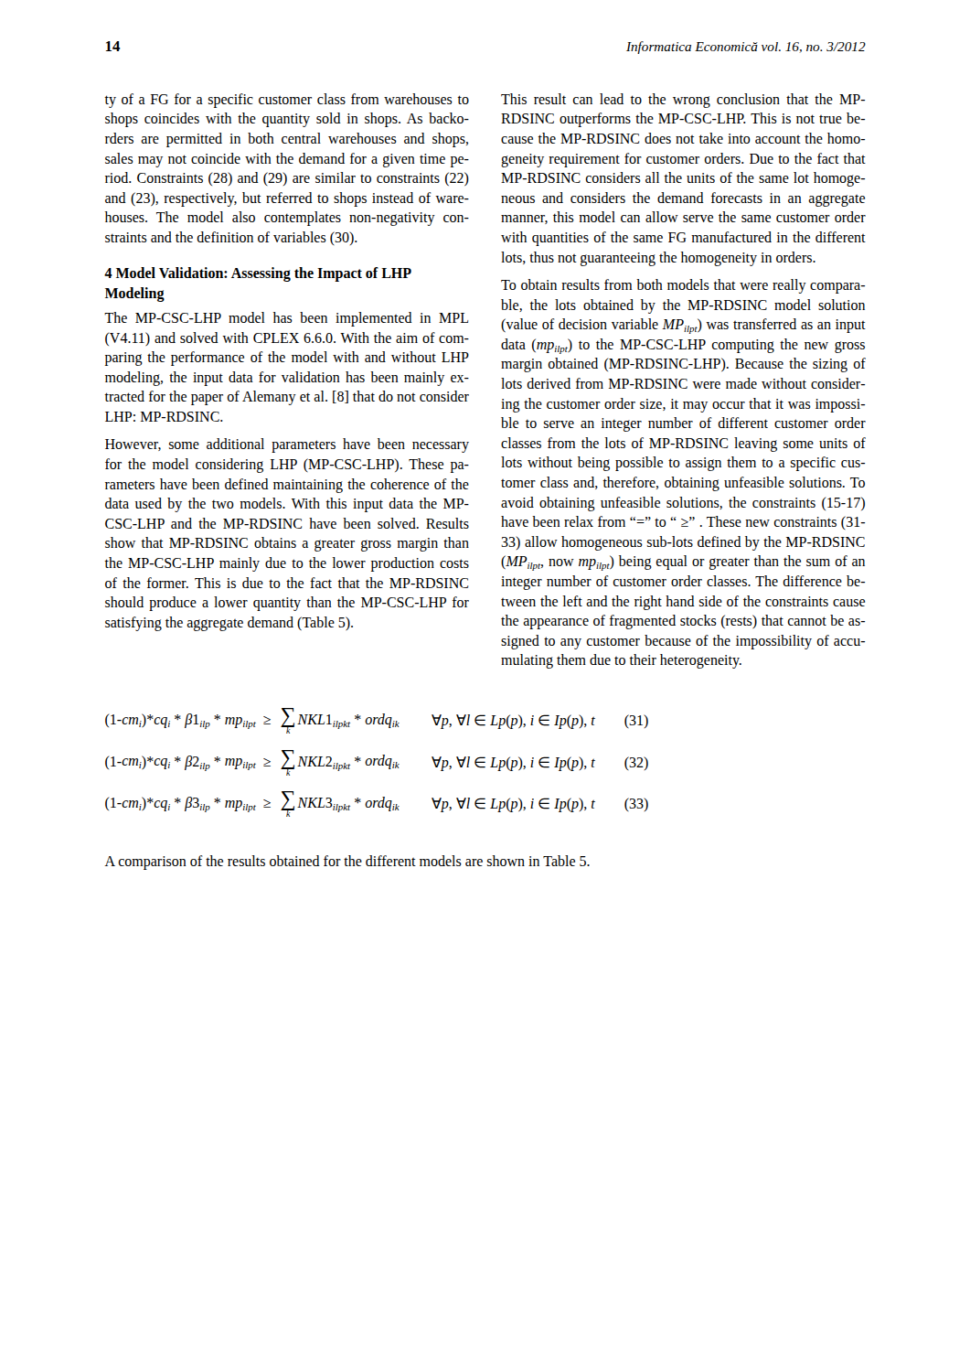14 Informatica Economică vol. 16, no. 3/2012
ty of a FG for a specific customer class from warehouses to shops coincides with the quantity sold in shops. As backorders are permitted in both central warehouses and shops, sales may not coincide with the demand for a given time period. Constraints (28) and (29) are similar to constraints (22) and (23), respectively, but referred to shops instead of warehouses. The model also contemplates non-negativity constraints and the definition of variables (30).
4 Model Validation: Assessing the Impact of LHP Modeling
The MP-CSC-LHP model has been implemented in MPL (V4.11) and solved with CPLEX 6.6.0. With the aim of comparing the performance of the model with and without LHP modeling, the input data for validation has been mainly extracted for the paper of Alemany et al. [8] that do not consider LHP: MP-RDSINC.
However, some additional parameters have been necessary for the model considering LHP (MP-CSC-LHP). These parameters have been defined maintaining the coherence of the data used by the two models. With this input data the MP-CSC-LHP and the MP-RDSINC have been solved. Results show that MP-RDSINC obtains a greater gross margin than the MP-CSC-LHP mainly due to the lower production costs of the former. This is due to the fact that the MP-RDSINC should produce a lower quantity than the MP-CSC-LHP for satisfying the aggregate demand (Table 5).
This result can lead to the wrong conclusion that the MP-RDSINC outperforms the MP-CSC-LHP. This is not true because the MP-RDSINC does not take into account the homogeneity requirement for customer orders. Due to the fact that MP-RDSINC considers all the units of the same lot homogeneous and considers the demand forecasts in an aggregate manner, this model can allow serve the same customer order with quantities of the same FG manufactured in the different lots, thus not guaranteeing the homogeneity in orders.
To obtain results from both models that were really comparable, the lots obtained by the MP-RDSINC model solution (value of decision variable MPilpt) was transferred as an input data (mpilpt) to the MP-CSC-LHP computing the new gross margin obtained (MP-RDSINC-LHP). Because the sizing of lots derived from MP-RDSINC were made without considering the customer order size, it may occur that it was impossible to serve an integer number of different customer order classes from the lots of MP-RDSINC leaving some units of lots without being possible to assign them to a specific customer class and, therefore, obtaining unfeasible solutions. To avoid obtaining unfeasible solutions, the constraints (15-17) have been relax from “=” to “ ≥” . These new constraints (31-33) allow homogeneous sub-lots defined by the MP-RDSINC (MPilpt, now mpilpt) being equal or greater than the sum of an integer number of customer order classes. The difference between the left and the right hand side of the constraints cause the appearance of fragmented stocks (rests) that cannot be assigned to any customer because of the impossibility of accumulating them due to their heterogeneity.
(1-cmi)*cqi * β1ilp * mpilpt ≥ ∑k NKL1ilpkt * ordqik ∀p, ∀l ∈ Lp(p), i ∈ Ip(p), t (31)
(1-cmi)*cqi * β2ilp * mpilpt ≥ ∑k NKL2ilpkt * ordqik ∀p, ∀l ∈ Lp(p), i ∈ Ip(p), t (32)
(1-cmi)*cqi * β3ilp * mpilpt ≥ ∑k NKL3ilpkt * ordqik ∀p, ∀l ∈ Lp(p), i ∈ Ip(p), t (33)
A comparison of the results obtained for the different models are shown in Table 5.